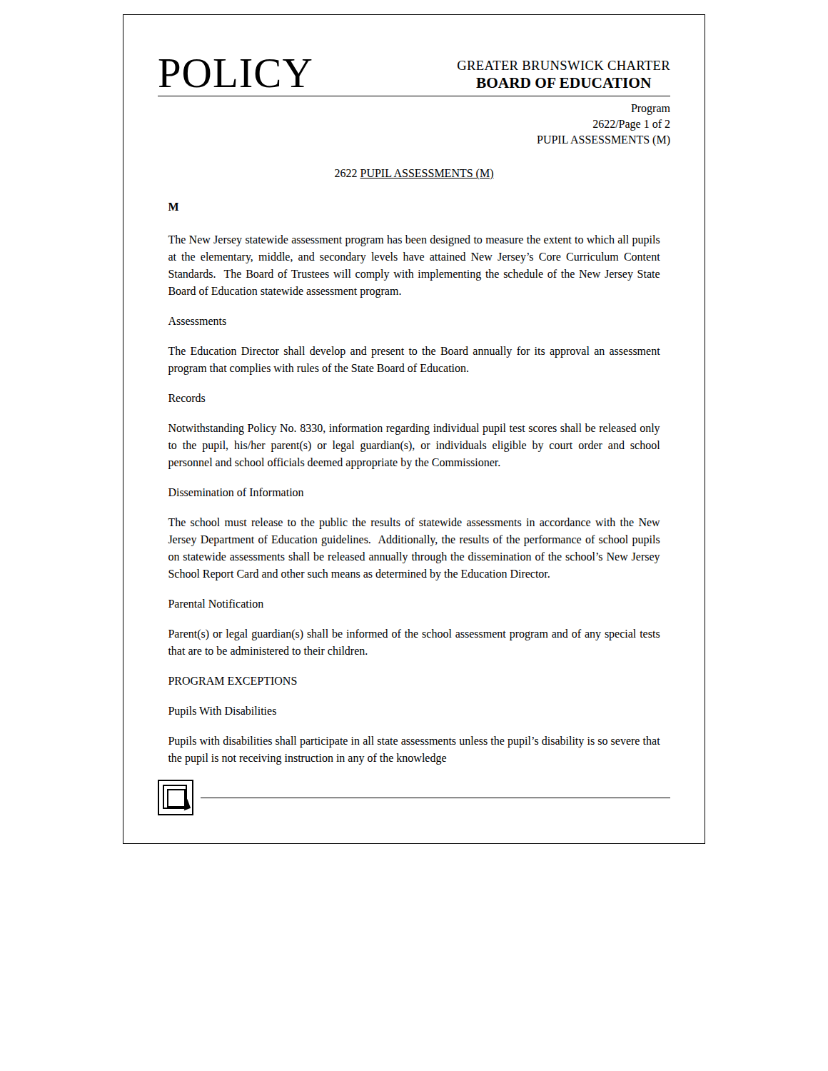POLICY
GREATER BRUNSWICK CHARTER
BOARD OF EDUCATION
Program
2622/Page 1 of 2
PUPIL ASSESSMENTS (M)
2622 PUPIL ASSESSMENTS (M)
M
The New Jersey statewide assessment program has been designed to measure the extent to which all pupils at the elementary, middle, and secondary levels have attained New Jersey’s Core Curriculum Content Standards. The Board of Trustees will comply with implementing the schedule of the New Jersey State Board of Education statewide assessment program.
Assessments
The Education Director shall develop and present to the Board annually for its approval an assessment program that complies with rules of the State Board of Education.
Records
Notwithstanding Policy No. 8330, information regarding individual pupil test scores shall be released only to the pupil, his/her parent(s) or legal guardian(s), or individuals eligible by court order and school personnel and school officials deemed appropriate by the Commissioner.
Dissemination of Information
The school must release to the public the results of statewide assessments in accordance with the New Jersey Department of Education guidelines. Additionally, the results of the performance of school pupils on statewide assessments shall be released annually through the dissemination of the school’s New Jersey School Report Card and other such means as determined by the Education Director.
Parental Notification
Parent(s) or legal guardian(s) shall be informed of the school assessment program and of any special tests that are to be administered to their children.
PROGRAM EXCEPTIONS
Pupils With Disabilities
Pupils with disabilities shall participate in all state assessments unless the pupil’s disability is so severe that the pupil is not receiving instruction in any of the knowledge